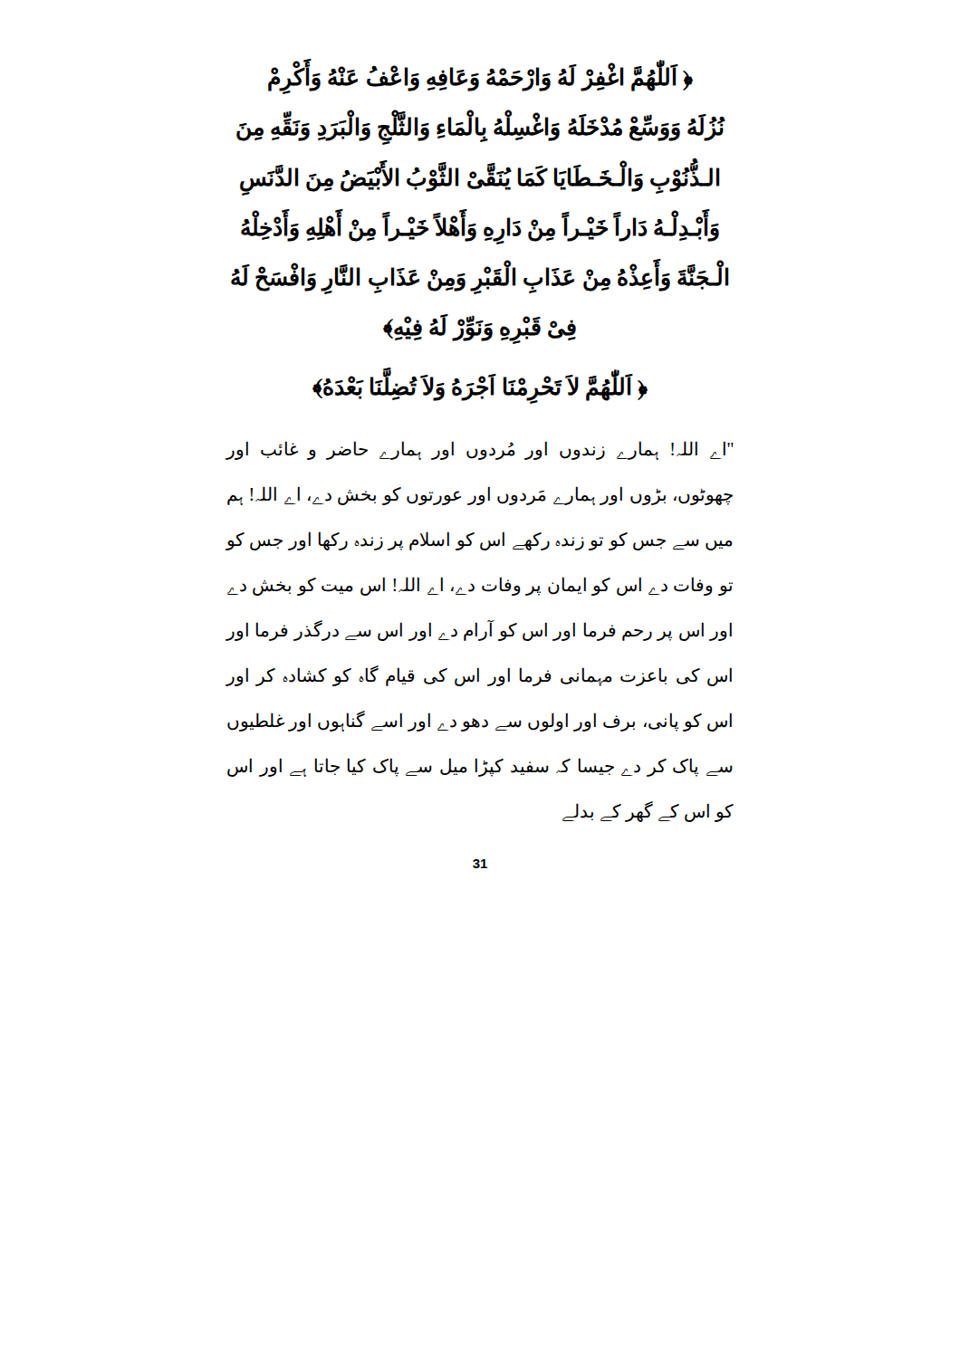﴿ اَللّٰهُمَّ اغْفِرْ لَهُ وَارْحَمْهُ وَعَافِهِ وَاعْفُ عَنْهُ وَأَكْرِمْ
نُزُلَهُ وَوَسِّعْ مُدْخَلَهُ وَاغْسِلْهُ بِالْمَاءِ وَالثَّلْجِ وَالْبَرَدِ وَنَقِّهِ مِنَ
الـذُّنُوْبِ وَالْـخَـطَايَا كَمَا يُنَقَّىْ الثَّوْبُ الأَبْيَضُ مِنَ الدَّنَسِ
وَأَبْـدِلْـهُ دَاراً خَيْـراً مِنْ دَارِهِ وَأَهْلاً خَيْـراً مِنْ أَهْلِهِ وَأَدْخِلْهُ
الْـجَنَّةَ وَأَعِذْهُ مِنْ عَذَابِ الْقَبْرِ وَمِنْ عَذَابِ النَّارِ وَافْسَحْ لَهُ
فِىْ قَبْرِهِ وَنَوِّرْ لَهُ فِيْهِ﴾
﴿ اَللّٰهُمَّ لاَ تَحْرِمْنَا اَجْرَهُ وَلاَ تُضِلَّنَا بَعْدَهُ﴾
''اے اللہ! ہمارے زندوں اور مُردوں اور ہمارے حاضر و غائب اور چھوٹوں، بڑوں اور ہمارے مَردوں اور عورتوں کو بخش دے، اے اللہ! ہم میں سے جس کو تو زندہ رکھے اس کو اسلام پر زندہ رکھا اور جس کو تو وفات دے اس کو ایمان پر وفات دے، اے اللہ! اس میت کو بخش دے اور اس پر رحم فرما اور اس کو آرام دے اور اس سے درگذر فرما اور اس کی باعزت مہمانی فرما اور اس کی قیام گاہ کو کشادہ کر اور اس کو پانی، برف اور اولوں سے دھو دے اور اسے گناہوں اور غلطیوں سے پاک کر دے جیسا کہ سفید کپڑا میل سے پاک کیا جاتا ہے اور اس کو اس کے گھر کے بدلے
31